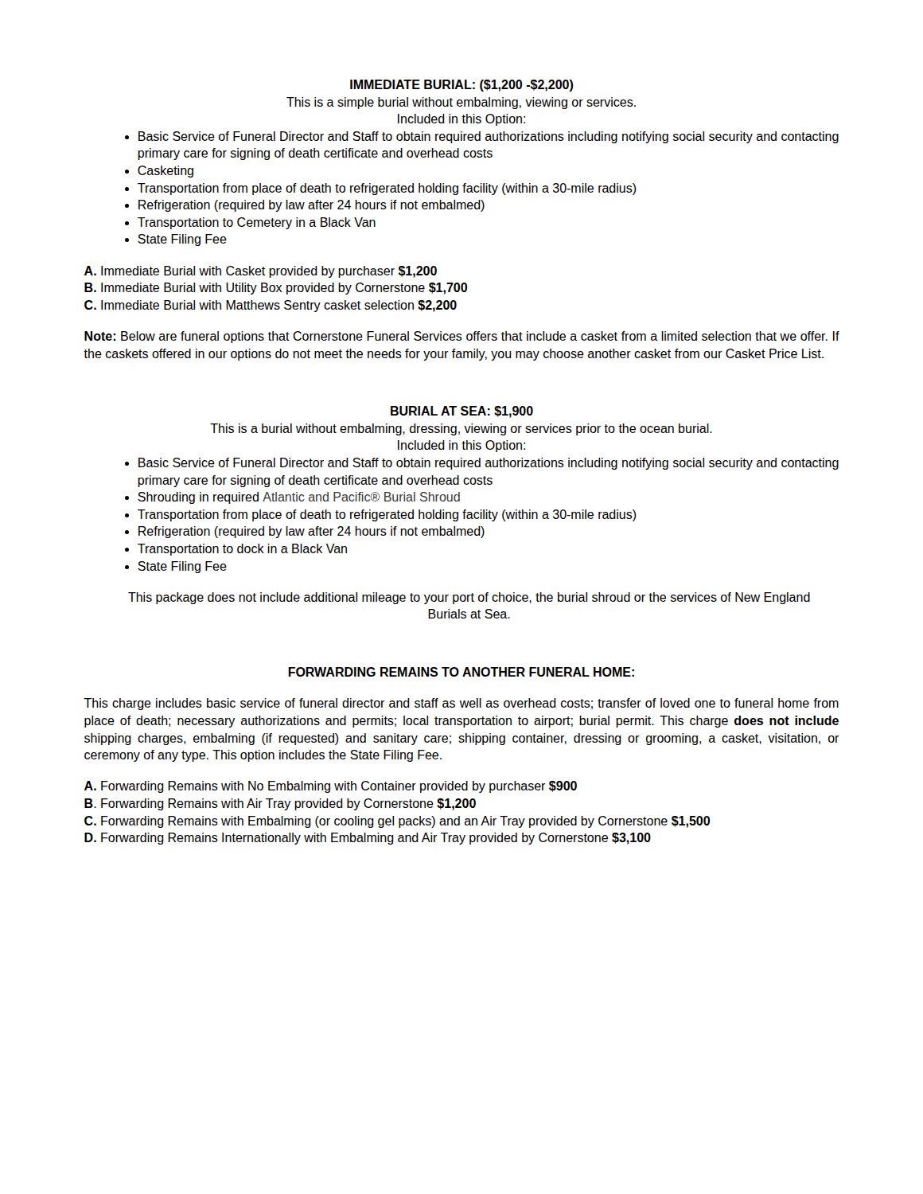IMMEDIATE BURIAL: ($1,200 -$2,200)
This is a simple burial without embalming, viewing or services.
Included in this Option:
Basic Service of Funeral Director and Staff to obtain required authorizations including notifying social security and contacting primary care for signing of death certificate and overhead costs
Casketing
Transportation from place of death to refrigerated holding facility (within a 30-mile radius)
Refrigeration (required by law after 24 hours if not embalmed)
Transportation to Cemetery in a Black Van
State Filing Fee
A. Immediate Burial with Casket provided by purchaser $1,200
B. Immediate Burial with Utility Box provided by Cornerstone $1,700
C. Immediate Burial with Matthews Sentry casket selection $2,200
Note: Below are funeral options that Cornerstone Funeral Services offers that include a casket from a limited selection that we offer. If the caskets offered in our options do not meet the needs for your family, you may choose another casket from our Casket Price List.
BURIAL AT SEA: $1,900
This is a burial without embalming, dressing, viewing or services prior to the ocean burial.
Included in this Option:
Basic Service of Funeral Director and Staff to obtain required authorizations including notifying social security and contacting primary care for signing of death certificate and overhead costs
Shrouding in required Atlantic and Pacific® Burial Shroud
Transportation from place of death to refrigerated holding facility (within a 30-mile radius)
Refrigeration (required by law after 24 hours if not embalmed)
Transportation to dock in a Black Van
State Filing Fee
This package does not include additional mileage to your port of choice, the burial shroud or the services of New England Burials at Sea.
FORWARDING REMAINS TO ANOTHER FUNERAL HOME:
This charge includes basic service of funeral director and staff as well as overhead costs; transfer of loved one to funeral home from place of death; necessary authorizations and permits; local transportation to airport; burial permit. This charge does not include shipping charges, embalming (if requested) and sanitary care; shipping container, dressing or grooming, a casket, visitation, or ceremony of any type. This option includes the State Filing Fee.
A. Forwarding Remains with No Embalming with Container provided by purchaser $900
B. Forwarding Remains with Air Tray provided by Cornerstone $1,200
C. Forwarding Remains with Embalming (or cooling gel packs) and an Air Tray provided by Cornerstone $1,500
D. Forwarding Remains Internationally with Embalming and Air Tray provided by Cornerstone $3,100